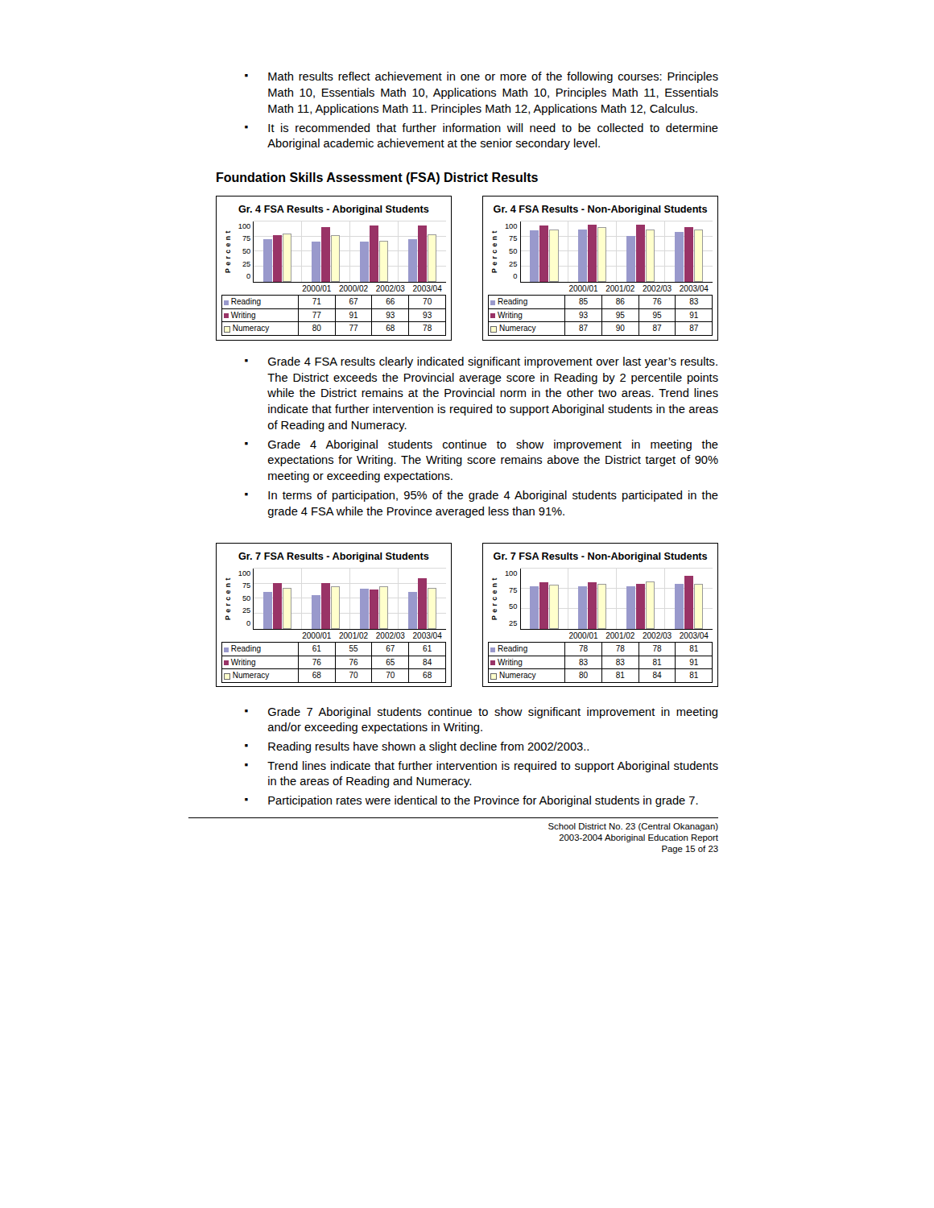Math results reflect achievement in one or more of the following courses: Principles Math 10, Essentials Math 10, Applications Math 10, Principles Math 11, Essentials Math 11, Applications Math 11. Principles Math 12, Applications Math 12, Calculus.
It is recommended that further information will need to be collected to determine Aboriginal academic achievement at the senior secondary level.
Foundation Skills Assessment (FSA) District Results
Gr. 4 FSA Results - Aboriginal Students
P e r c e n t
100
75
50
25
0
| | 2000/01 | 2000/02 | 2002/03 | 2003/04 |
| Reading | 71 | 67 | 66 | 70 |
| Writing | 77 | 91 | 93 | 93 |
| Numeracy | 80 | 77 | 68 | 78 |
Gr. 4 FSA Results - Non-Aboriginal Students
P e r c e n t
100
75
50
25
0
| | 2000/01 | 2001/02 | 2002/03 | 2003/04 |
| Reading | 85 | 86 | 76 | 83 |
| Writing | 93 | 95 | 95 | 91 |
| Numeracy | 87 | 90 | 87 | 87 |
Grade 4 FSA results clearly indicated significant improvement over last year’s results. The District exceeds the Provincial average score in Reading by 2 percentile points while the District remains at the Provincial norm in the other two areas. Trend lines indicate that further intervention is required to support Aboriginal students in the areas of Reading and Numeracy.
Grade 4 Aboriginal students continue to show improvement in meeting the expectations for Writing. The Writing score remains above the District target of 90% meeting or exceeding expectations.
In terms of participation, 95% of the grade 4 Aboriginal students participated in the grade 4 FSA while the Province averaged less than 91%.
Gr. 7 FSA Results - Aboriginal Students
P e r c e n t
100
75
50
25
0
| | 2000/01 | 2001/02 | 2002/03 | 2003/04 |
| Reading | 61 | 55 | 67 | 61 |
| Writing | 76 | 76 | 65 | 84 |
| Numeracy | 68 | 70 | 70 | 68 |
Gr. 7 FSA Results - Non-Aboriginal Students
P e r c e n t
100
75
50
25
| | 2000/01 | 2001/02 | 2002/03 | 2003/04 |
| Reading | 78 | 78 | 78 | 81 |
| Writing | 83 | 83 | 81 | 91 |
| Numeracy | 80 | 81 | 84 | 81 |
Grade 7 Aboriginal students continue to show significant improvement in meeting and/or exceeding expectations in Writing.
Reading results have shown a slight decline from 2002/2003..
Trend lines indicate that further intervention is required to support Aboriginal students in the areas of Reading and Numeracy.
Participation rates were identical to the Province for Aboriginal students in grade 7.
School District No. 23 (Central Okanagan)
2003-2004 Aboriginal Education Report
Page 15 of 23